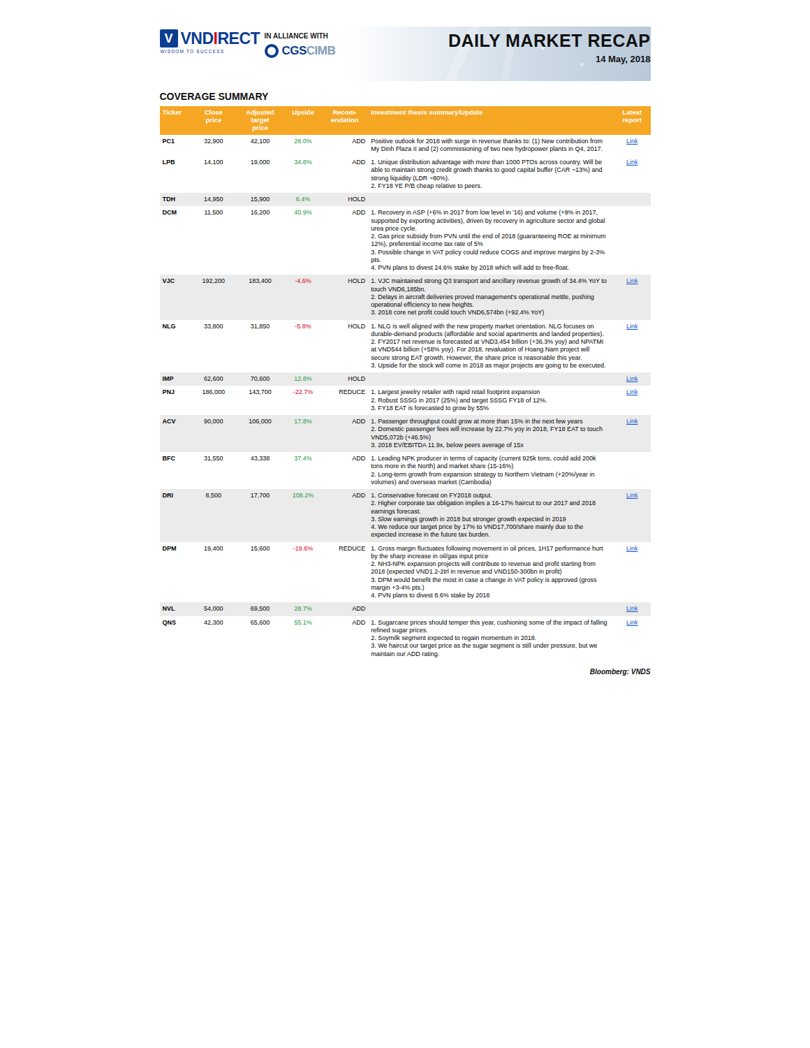V
VNDIRECT
WISDOM TO SUCCESS
IN ALLIANCE WITH
CGSCIMB
DAILY MARKET RECAP
14 May, 2018
COVERAGE SUMMARY
| Ticker | Close price | Adjusted target price | Upside | Recom- endation | Investment thesis summary/Update | Latest report |
| --- | --- | --- | --- | --- | --- | --- |
| PC1 | 32,900 | 42,100 | 28.0% | ADD | Positive outlook for 2018 with surge in revenue thanks to: (1) New contribution from My Dinh Plaza II and (2) commissioning of two new hydropower plants in Q4, 2017. | Link |
| LPB | 14,100 | 19,000 | 34.8% | ADD | 1. Unique distribution advantage with more than 1000 PTOs across country. Will be able to maintain strong credit growth thanks to good capital buffer (CAR ~13%) and strong liquidity (LDR ~80%). 2. FY18 YE P/B cheap relative to peers. | Link |
| TDH | 14,950 | 15,900 | 6.4% | HOLD | | |
| DCM | 11,500 | 16,200 | 40.9% | ADD | 1. Recovery in ASP (+6% in 2017 from low level in '16) and volume (+9% in 2017, supported by exporting activities), driven by recovery in agriculture sector and global urea price cycle. 2. Gas price subsidy from PVN until the end of 2018 (guaranteeing ROE at minimum 12%), preferential income tax rate of 5% 3. Possible change in VAT policy could reduce COGS and improve margins by 2-3% pts. 4. PVN plans to divest 24.6% stake by 2018 which will add to free-float. | |
| VJC | 192,200 | 183,400 | -4.6% | HOLD | 1. VJC maintained strong Q3 transport and ancillary revenue growth of 34.4% YoY to touch VND6,185bn. 2. Delays in aircraft deliveries proved management's operational mettle, pushing operational efficiency to new heights. 3. 2018 core net profit could touch VND6,574bn (+92.4% YoY) | Link |
| NLG | 33,800 | 31,850 | -5.8% | HOLD | 1. NLG is well aligned with the new property market orientation. NLG focuses on durable-demand products (affordable and social apartments and landed properties). 2. FY2017 net revenue is forecasted at VND3,454 billion (+36.3% yoy) and NPATMI at VND544 billion (+58% yoy). For 2018, revaluation of Hoang Nam project will secure strong EAT growth. However, the share price is reasonable this year. 3. Upside for the stock will come in 2018 as major projects are going to be executed. | Link |
| IMP | 62,600 | 70,600 | 12.8% | HOLD | | Link |
| PNJ | 186,000 | 143,700 | -22.7% | REDUCE | 1. Largest jewelry retailer with rapid retail footprint expansion 2. Robust SSSG in 2017 (25%) and target SSSG FY18 of 12%. 3. FY18 EAT is forecasted to grow by 55% | Link |
| ACV | 90,000 | 106,000 | 17.8% | ADD | 1. Passenger throughput could grow at more than 15% in the next few years 2. Domestic passenger fees will increase by 22.7% yoy in 2018, FY18 EAT to touch VND5,072b (+46.5%) 3. 2018 EV/EBITDA 11.9x, below peers average of 15x | Link |
| BFC | 31,550 | 43,338 | 37.4% | ADD | 1. Leading NPK producer in terms of capacity (current 925k tons, could add 200k tons more in the North) and market share (15-16%) 2. Long-term growth from expansion strategy to Northern Vietnam (+20%/year in volumes) and overseas market (Cambodia) | |
| DRI | 8,500 | 17,700 | 108.2% | ADD | 1. Conservative forecast on FY2018 output. 2. Higher corporate tax obligation implies a 16-17% haircut to our 2017 and 2018 earnings forecast. 3. Slow earnings growth in 2018 but stronger growth expected in 2019 4. We reduce our target price by 17% to VND17,700/share mainly due to the expected increase in the future tax burden. | Link |
| DPM | 19,400 | 15,600 | -19.6% | REDUCE | 1. Gross margin fluctuates following movement in oil prices, 1H17 performance hurt by the sharp increase in oil/gas input price 2. NH3-NPK expansion projects will contribute to revenue and profit starting from 2018 (expected VND1.2-2trl in revenue and VND150-300bn in profit) 3. DPM would benefit the most in case a change in VAT policy is approved (gross margin +3-4% pts.) 4. PVN plans to divest 8.6% stake by 2018 | Link |
| NVL | 54,000 | 69,500 | 28.7% | ADD | | Link |
| QNS | 42,300 | 65,600 | 55.1% | ADD | 1. Sugarcane prices should temper this year, cushioning some of the impact of falling refined sugar prices. 2. Soymilk segment expected to regain momentum in 2018. 3. We haircut our target price as the sugar segment is still under pressure, but we maintain our ADD rating. | Link |
Bloomberg: VNDS